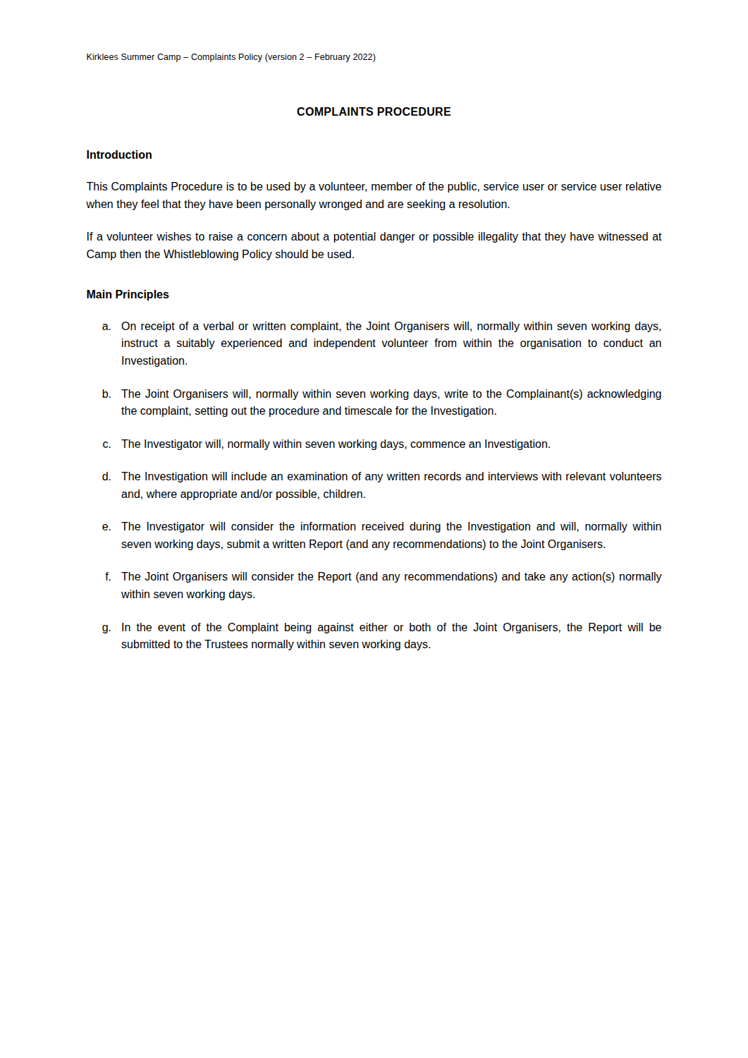Kirklees Summer Camp – Complaints Policy (version 2 – February 2022)
Complaints Procedure
Introduction
This Complaints Procedure is to be used by a volunteer, member of the public, service user or service user relative when they feel that they have been personally wronged and are seeking a resolution.
If a volunteer wishes to raise a concern about a potential danger or possible illegality that they have witnessed at Camp then the Whistleblowing Policy should be used.
Main Principles
On receipt of a verbal or written complaint, the Joint Organisers will, normally within seven working days, instruct a suitably experienced and independent volunteer from within the organisation to conduct an Investigation.
The Joint Organisers will, normally within seven working days, write to the Complainant(s) acknowledging the complaint, setting out the procedure and timescale for the Investigation.
The Investigator will, normally within seven working days, commence an Investigation.
The Investigation will include an examination of any written records and interviews with relevant volunteers and, where appropriate and/or possible, children.
The Investigator will consider the information received during the Investigation and will, normally within seven working days, submit a written Report (and any recommendations) to the Joint Organisers.
The Joint Organisers will consider the Report (and any recommendations) and take any action(s) normally within seven working days.
In the event of the Complaint being against either or both of the Joint Organisers, the Report will be submitted to the Trustees normally within seven working days.